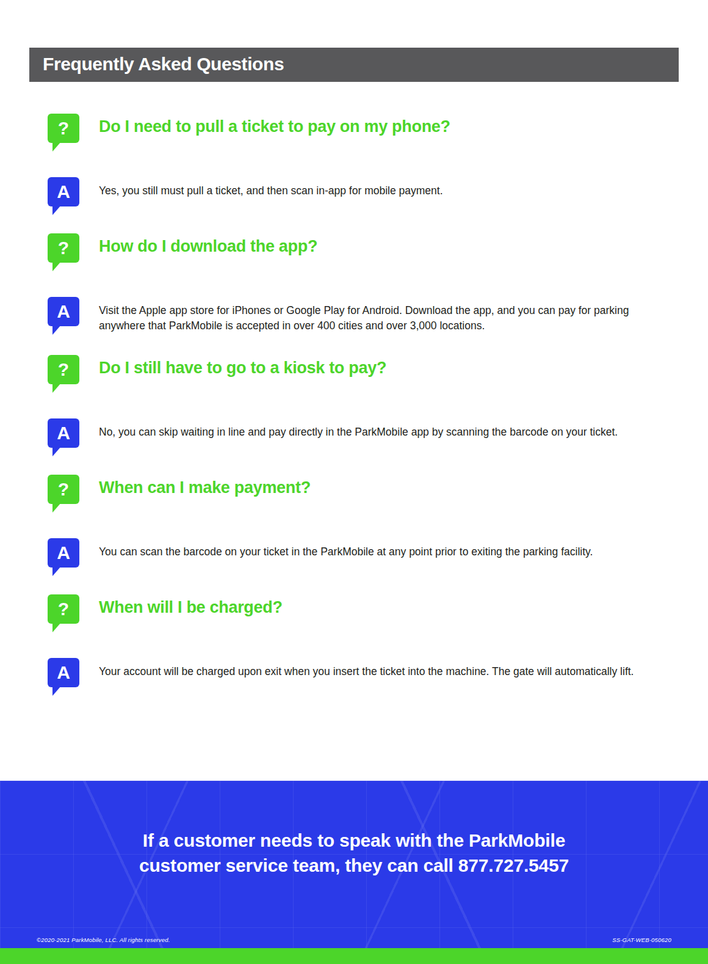Frequently Asked Questions
?
Do I need to pull a ticket to pay on my phone?
A
Yes, you still must pull a ticket, and then scan in-app for mobile payment.
?
How do I download the app?
A
Visit the Apple app store for iPhones or Google Play for Android. Download the app, and you can pay for parking anywhere that ParkMobile is accepted in over 400 cities and over 3,000 locations.
?
Do I still have to go to a kiosk to pay?
A
No, you can skip waiting in line and pay directly in the ParkMobile app by scanning the barcode on your ticket.
?
When can I make payment?
A
You can scan the barcode on your ticket in the ParkMobile at any point prior to exiting the parking facility.
?
When will I be charged?
A
Your account will be charged upon exit when you insert the ticket into the machine. The gate will automatically lift.
If a customer needs to speak with the ParkMobile
customer service team, they can call 877.727.5457
©2020-2021 ParkMobile, LLC. All rights reserved. SS-GAT-WEB-050620